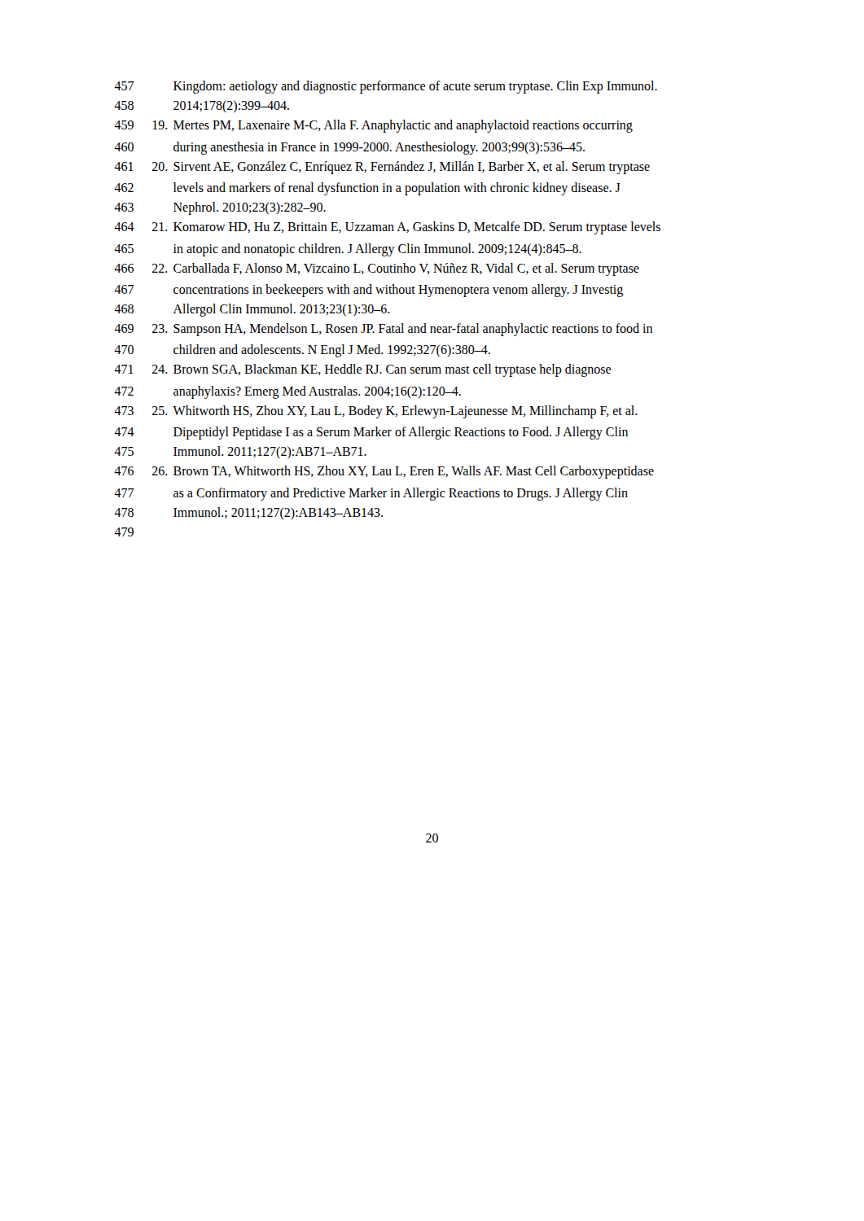457 Kingdom: aetiology and diagnostic performance of acute serum tryptase. Clin Exp Immunol.
458 2014;178(2):399–404.
459 19. Mertes PM, Laxenaire M-C, Alla F. Anaphylactic and anaphylactoid reactions occurring
460 during anesthesia in France in 1999-2000. Anesthesiology. 2003;99(3):536–45.
461 20. Sirvent AE, González C, Enríquez R, Fernández J, Millán I, Barber X, et al. Serum tryptase
462 levels and markers of renal dysfunction in a population with chronic kidney disease. J
463 Nephrol. 2010;23(3):282–90.
464 21. Komarow HD, Hu Z, Brittain E, Uzzaman A, Gaskins D, Metcalfe DD. Serum tryptase levels
465 in atopic and nonatopic children. J Allergy Clin Immunol. 2009;124(4):845–8.
466 22. Carballada F, Alonso M, Vizcaino L, Coutinho V, Núñez R, Vidal C, et al. Serum tryptase
467 concentrations in beekeepers with and without Hymenoptera venom allergy. J Investig
468 Allergol Clin Immunol. 2013;23(1):30–6.
469 23. Sampson HA, Mendelson L, Rosen JP. Fatal and near-fatal anaphylactic reactions to food in
470 children and adolescents. N Engl J Med. 1992;327(6):380–4.
471 24. Brown SGA, Blackman KE, Heddle RJ. Can serum mast cell tryptase help diagnose
472 anaphylaxis? Emerg Med Australas. 2004;16(2):120–4.
473 25. Whitworth HS, Zhou XY, Lau L, Bodey K, Erlewyn-Lajeunesse M, Millinchamp F, et al.
474 Dipeptidyl Peptidase I as a Serum Marker of Allergic Reactions to Food. J Allergy Clin
475 Immunol. 2011;127(2):AB71–AB71.
476 26. Brown TA, Whitworth HS, Zhou XY, Lau L, Eren E, Walls AF. Mast Cell Carboxypeptidase
477 as a Confirmatory and Predictive Marker in Allergic Reactions to Drugs. J Allergy Clin
478 Immunol.; 2011;127(2):AB143–AB143.
479
20